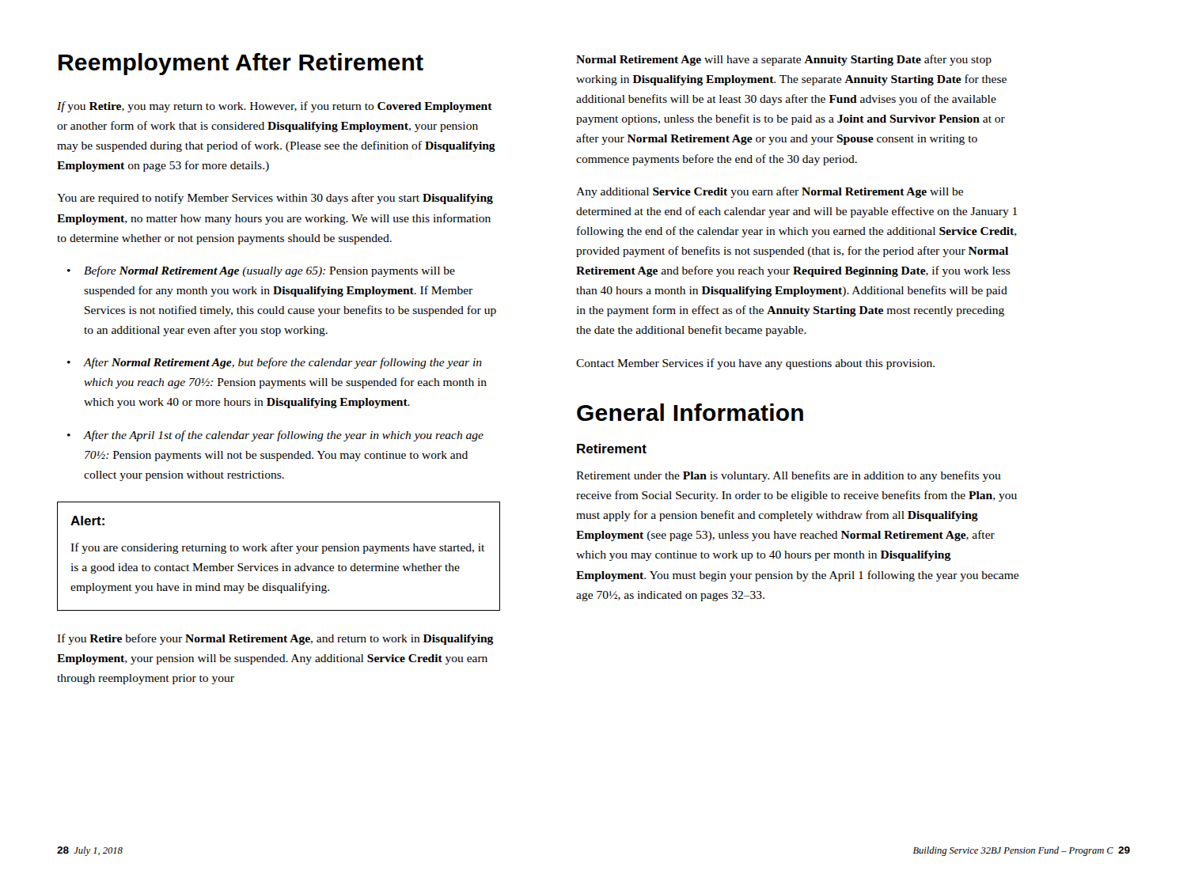Reemployment After Retirement
If you Retire, you may return to work. However, if you return to Covered Employment or another form of work that is considered Disqualifying Employment, your pension may be suspended during that period of work. (Please see the definition of Disqualifying Employment on page 53 for more details.)
You are required to notify Member Services within 30 days after you start Disqualifying Employment, no matter how many hours you are working. We will use this information to determine whether or not pension payments should be suspended.
Before Normal Retirement Age (usually age 65): Pension payments will be suspended for any month you work in Disqualifying Employment. If Member Services is not notified timely, this could cause your benefits to be suspended for up to an additional year even after you stop working.
After Normal Retirement Age, but before the calendar year following the year in which you reach age 70½: Pension payments will be suspended for each month in which you work 40 or more hours in Disqualifying Employment.
After the April 1st of the calendar year following the year in which you reach age 70½: Pension payments will not be suspended. You may continue to work and collect your pension without restrictions.
Alert:
If you are considering returning to work after your pension payments have started, it is a good idea to contact Member Services in advance to determine whether the employment you have in mind may be disqualifying.
If you Retire before your Normal Retirement Age, and return to work in Disqualifying Employment, your pension will be suspended. Any additional Service Credit you earn through reemployment prior to your
Normal Retirement Age will have a separate Annuity Starting Date after you stop working in Disqualifying Employment. The separate Annuity Starting Date for these additional benefits will be at least 30 days after the Fund advises you of the available payment options, unless the benefit is to be paid as a Joint and Survivor Pension at or after your Normal Retirement Age or you and your Spouse consent in writing to commence payments before the end of the 30 day period.
Any additional Service Credit you earn after Normal Retirement Age will be determined at the end of each calendar year and will be payable effective on the January 1 following the end of the calendar year in which you earned the additional Service Credit, provided payment of benefits is not suspended (that is, for the period after your Normal Retirement Age and before you reach your Required Beginning Date, if you work less than 40 hours a month in Disqualifying Employment). Additional benefits will be paid in the payment form in effect as of the Annuity Starting Date most recently preceding the date the additional benefit became payable.
Contact Member Services if you have any questions about this provision.
General Information
Retirement
Retirement under the Plan is voluntary. All benefits are in addition to any benefits you receive from Social Security. In order to be eligible to receive benefits from the Plan, you must apply for a pension benefit and completely withdraw from all Disqualifying Employment (see page 53), unless you have reached Normal Retirement Age, after which you may continue to work up to 40 hours per month in Disqualifying Employment. You must begin your pension by the April 1 following the year you became age 70½, as indicated on pages 32–33.
28 July 1, 2018
Building Service 32BJ Pension Fund – Program C 29